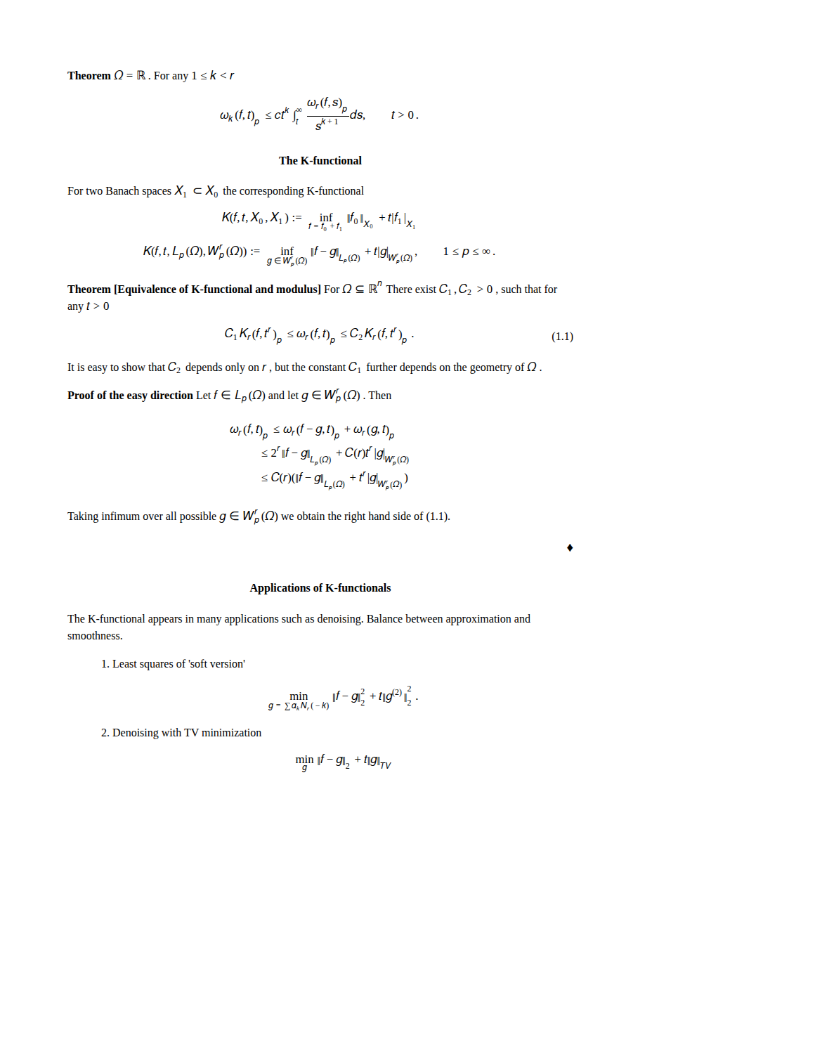Theorem Ω=ℝ . For any 1≤k<r
ωk (f,t) p ≤ ctk ∫t∞ ωr (f,s) p sk+1 ds , t>0.
The K-functional
For two Banach spaces X1⊂X0 the corresponding K-functional
K (f,t,X0,X1) := inf f=f0+f1 ‖f0‖ X0 + t |f1| X1
K (f,t,Lp(Ω),Wpr(Ω)) := inf g∈Wpr(Ω) ‖f−g‖ Lp(Ω) + t |g| Wpr(Ω) , 1≤p≤∞.
Theorem [Equivalence of K-functional and modulus] For Ω⊆ℝn There exist C1,C2>0 , such that for any t>0
C1 Kr (f,tr) p ≤ ωr (f,t) p ≤ C2 Kr (f,tr) p . (1.1)
It is easy to show that C2 depends only on r , but the constant C1 further depends on the geometry of Ω .
Proof of the easy direction Let f∈Lp(Ω) and let g∈Wpr(Ω) . Then
ωr (f,t) p ≤ ωr (f−g,t) p + ωr (g,t) p
≤ 2r ‖f−g‖ Lp(Ω) + C(r) tr |g| Wpr(Ω)
≤ C(r) ( ‖f−g‖ Lp(Ω) + tr |g| Wpr(Ω) )
Taking infimum over all possible g∈Wpr(Ω) we obtain the right hand side of (1.1).
♦
Applications of K-functionals
The K-functional appears in many applications such as denoising. Balance between approximation and smoothness.
Least squares of 'soft version'
min g=∑αkNr(−k) ‖f−g‖ 2 2 + t ‖g(2)‖ 2 2 .
Denoising with TV minimization
min g ‖f−g‖ 2 + t ‖g‖ TV